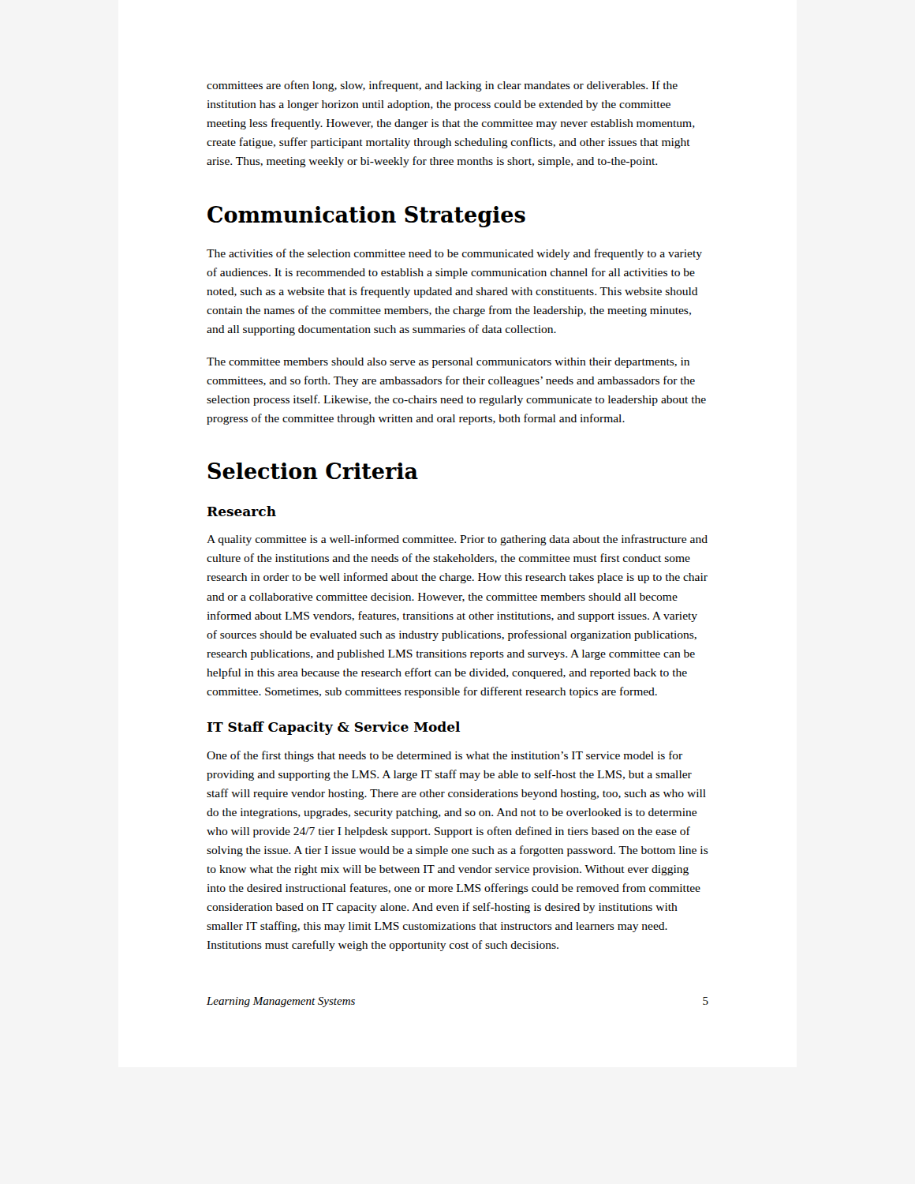committees are often long, slow, infrequent, and lacking in clear mandates or deliverables. If the institution has a longer horizon until adoption, the process could be extended by the committee meeting less frequently. However, the danger is that the committee may never establish momentum, create fatigue, suffer participant mortality through scheduling conflicts, and other issues that might arise. Thus, meeting weekly or bi-weekly for three months is short, simple, and to-the-point.
Communication Strategies
The activities of the selection committee need to be communicated widely and frequently to a variety of audiences. It is recommended to establish a simple communication channel for all activities to be noted, such as a website that is frequently updated and shared with constituents. This website should contain the names of the committee members, the charge from the leadership, the meeting minutes, and all supporting documentation such as summaries of data collection.
The committee members should also serve as personal communicators within their departments, in committees, and so forth. They are ambassadors for their colleagues’ needs and ambassadors for the selection process itself. Likewise, the co-chairs need to regularly communicate to leadership about the progress of the committee through written and oral reports, both formal and informal.
Selection Criteria
Research
A quality committee is a well-informed committee. Prior to gathering data about the infrastructure and culture of the institutions and the needs of the stakeholders, the committee must first conduct some research in order to be well informed about the charge. How this research takes place is up to the chair and or a collaborative committee decision. However, the committee members should all become informed about LMS vendors, features, transitions at other institutions, and support issues. A variety of sources should be evaluated such as industry publications, professional organization publications, research publications, and published LMS transitions reports and surveys. A large committee can be helpful in this area because the research effort can be divided, conquered, and reported back to the committee. Sometimes, sub committees responsible for different research topics are formed.
IT Staff Capacity & Service Model
One of the first things that needs to be determined is what the institution’s IT service model is for providing and supporting the LMS. A large IT staff may be able to self-host the LMS, but a smaller staff will require vendor hosting. There are other considerations beyond hosting, too, such as who will do the integrations, upgrades, security patching, and so on. And not to be overlooked is to determine who will provide 24/7 tier I helpdesk support. Support is often defined in tiers based on the ease of solving the issue. A tier I issue would be a simple one such as a forgotten password. The bottom line is to know what the right mix will be between IT and vendor service provision. Without ever digging into the desired instructional features, one or more LMS offerings could be removed from committee consideration based on IT capacity alone. And even if self-hosting is desired by institutions with smaller IT staffing, this may limit LMS customizations that instructors and learners may need. Institutions must carefully weigh the opportunity cost of such decisions.
Learning Management Systems 5